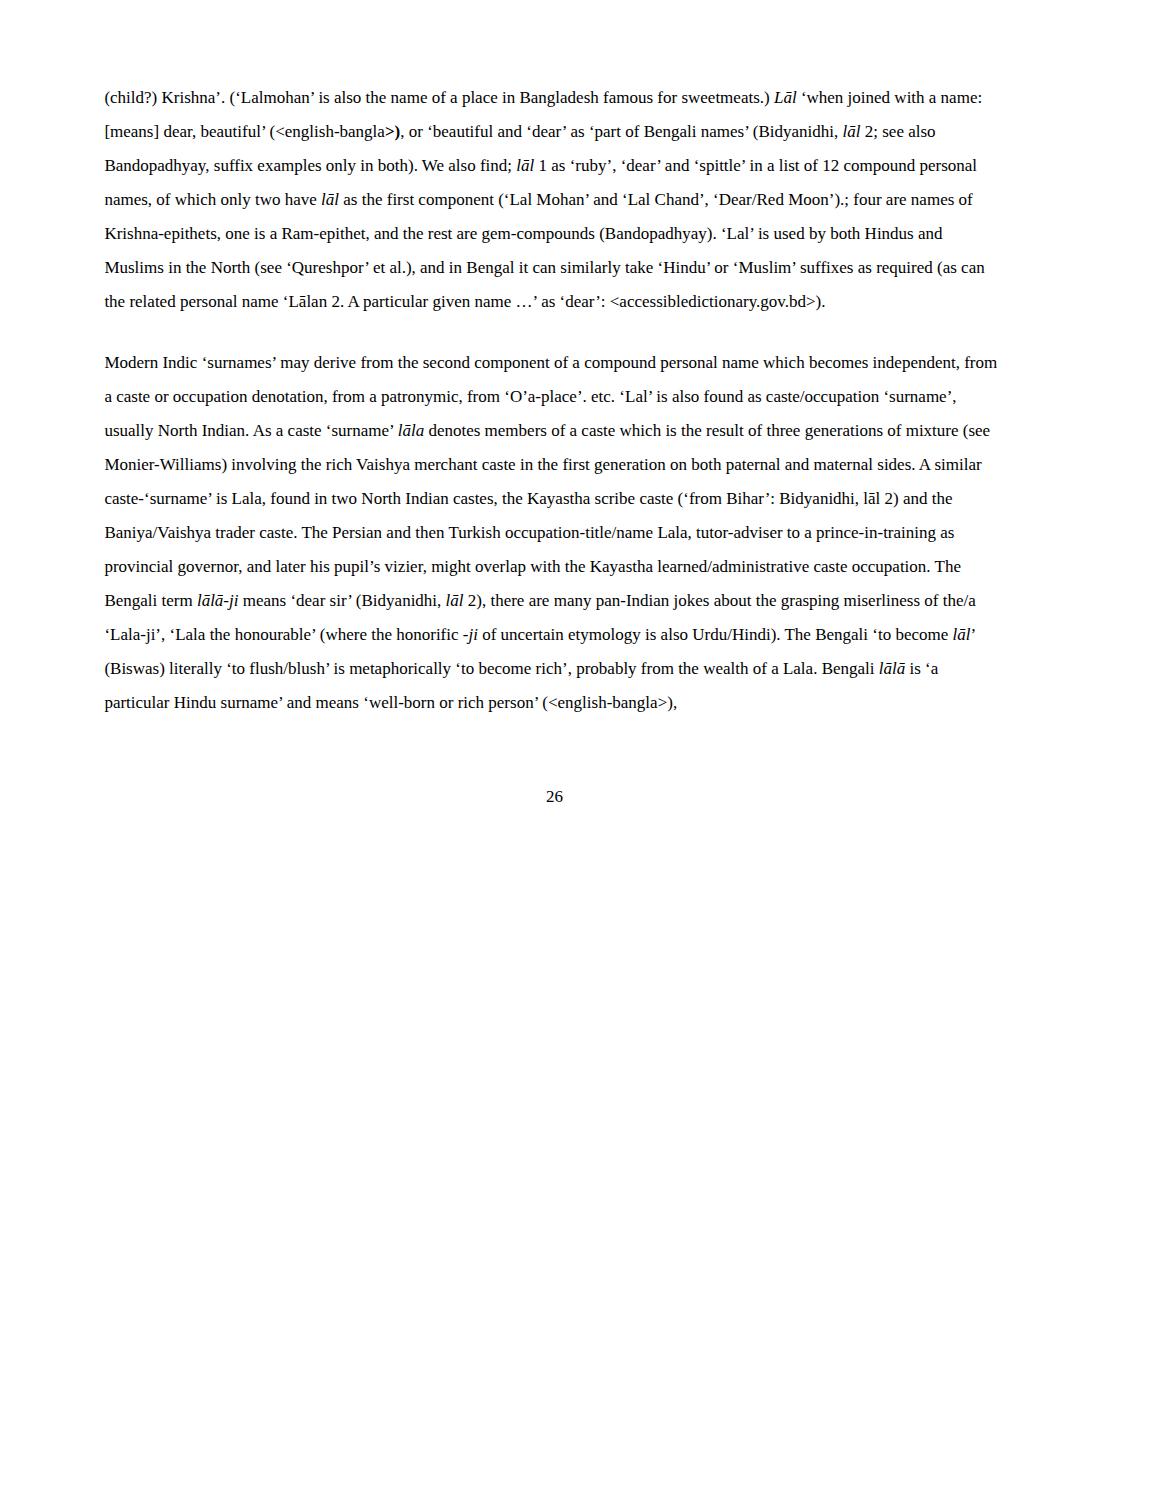(child?) Krishna’. (‘Lalmohan’ is also the name of a place in Bangladesh famous for sweetmeats.) Lāl ‘when joined with a name: [means] dear, beautiful’ (<english-bangla>), or ‘beautiful and ‘dear’ as ‘part of Bengali names’ (Bidyanidhi, lāl 2; see also Bandopadhyay, suffix examples only in both). We also find; lāl 1 as ‘ruby’, ‘dear’ and ‘spittle’ in a list of 12 compound personal names, of which only two have lāl as the first component (‘Lal Mohan’ and ‘Lal Chand’, ‘Dear/Red Moon’).; four are names of Krishna-epithets, one is a Ram-epithet, and the rest are gem-compounds (Bandopadhyay). ‘Lal’ is used by both Hindus and Muslims in the North (see ‘Qureshpor’ et al.), and in Bengal it can similarly take ‘Hindu’ or ‘Muslim’ suffixes as required (as can the related personal name ‘Lālan 2. A particular given name …’ as ‘dear’: <accessibledictionary.gov.bd>).
Modern Indic ‘surnames’ may derive from the second component of a compound personal name which becomes independent, from a caste or occupation denotation, from a patronymic, from ‘O’a-place’. etc. ‘Lal’ is also found as caste/occupation ‘surname’, usually North Indian. As a caste ‘surname’ lāla denotes members of a caste which is the result of three generations of mixture (see Monier-Williams) involving the rich Vaishya merchant caste in the first generation on both paternal and maternal sides. A similar caste-‘surname’ is Lala, found in two North Indian castes, the Kayastha scribe caste (‘from Bihar’: Bidyanidhi, lāl 2) and the Baniya/Vaishya trader caste. The Persian and then Turkish occupation-title/name Lala, tutor-adviser to a prince-in-training as provincial governor, and later his pupil’s vizier, might overlap with the Kayastha learned/administrative caste occupation. The Bengali term lālā-ji means ‘dear sir’ (Bidyanidhi, lāl 2), there are many pan-Indian jokes about the grasping miserliness of the/a ‘Lala-ji’, ‘Lala the honourable’ (where the honorific -ji of uncertain etymology is also Urdu/Hindi). The Bengali ‘to become lāl’ (Biswas) literally ‘to flush/blush’ is metaphorically ‘to become rich’, probably from the wealth of a Lala. Bengali lālā is ‘a particular Hindu surname’ and means ‘well-born or rich person’ (<english-bangla>),
26